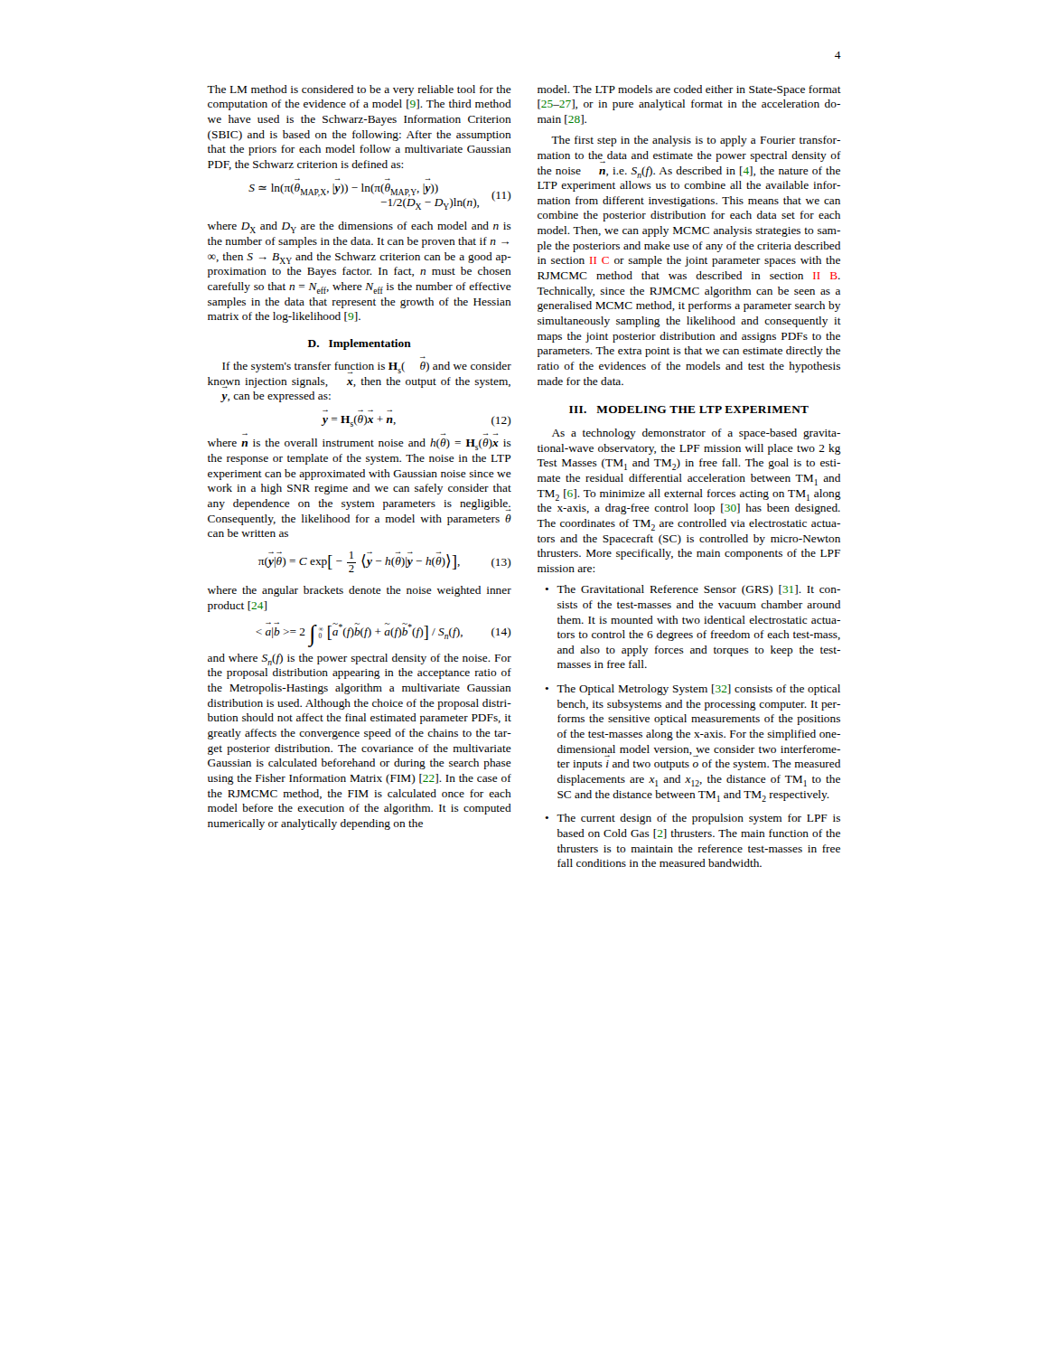4
The LM method is considered to be a very reliable tool for the computation of the evidence of a model [9]. The third method we have used is the Schwarz-Bayes Information Criterion (SBIC) and is based on the following: After the assumption that the priors for each model follow a multivariate Gaussian PDF, the Schwarz criterion is defined as:
S ≃ ln(π(θMAP,X, |y)) − ln(π(θMAP,Y, |y)) −1/2(DX − DY)ln(n), (11)
where DX and DY are the dimensions of each model and n is the number of samples in the data. It can be proven that if n → ∞, then S → BXY and the Schwarz criterion can be a good approximation to the Bayes factor. In fact, n must be chosen carefully so that n = Neff, where Neff is the number of effective samples in the data that represent the growth of the Hessian matrix of the log-likelihood [9].
D. Implementation
If the system's transfer function is Hs(θ) and we consider known injection signals, x, then the output of the system, y, can be expressed as:
y = Hs(θ)x + n, (12)
where n is the overall instrument noise and h(θ) = Hs(θ)x is the response or template of the system. The noise in the LTP experiment can be approximated with Gaussian noise since we work in a high SNR regime and we can safely consider that any dependence on the system parameters is negligible. Consequently, the likelihood for a model with parameters θ can be written as
π(y|θ) = C exp[ − 12 ⟨y − h(θ)|y − h(θ)⟩], (13)
where the angular brackets denote the noise weighted inner product [24]
< a|b >= 2 ∫∞0 [a*(f)b(f) + a(f)b*(f)] / Sn(f), (14)
and where Sn(f) is the power spectral density of the noise. For the proposal distribution appearing in the acceptance ratio of the Metropolis-Hastings algorithm a multivariate Gaussian distribution is used. Although the choice of the proposal distribution should not affect the final estimated parameter PDFs, it greatly affects the convergence speed of the chains to the target posterior distribution. The covariance of the multivariate Gaussian is calculated beforehand or during the search phase using the Fisher Information Matrix (FIM) [22]. In the case of the RJMCMC method, the FIM is calculated once for each model before the execution of the algorithm. It is computed numerically or analytically depending on the
model. The LTP models are coded either in State-Space format [25–27], or in pure analytical format in the acceleration domain [28].
The first step in the analysis is to apply a Fourier transformation to the data and estimate the power spectral density of the noise n, i.e. Sn(f). As described in [4], the nature of the LTP experiment allows us to combine all the available information from different investigations. This means that we can combine the posterior distribution for each data set for each model. Then, we can apply MCMC analysis strategies to sample the posteriors and make use of any of the criteria described in section II C or sample the joint parameter spaces with the RJMCMC method that was described in section II B. Technically, since the RJMCMC algorithm can be seen as a generalised MCMC method, it performs a parameter search by simultaneously sampling the likelihood and consequently it maps the joint posterior distribution and assigns PDFs to the parameters. The extra point is that we can estimate directly the ratio of the evidences of the models and test the hypothesis made for the data.
III. MODELING THE LTP EXPERIMENT
As a technology demonstrator of a space-based gravitational-wave observatory, the LPF mission will place two 2 kg Test Masses (TM1 and TM2) in free fall. The goal is to estimate the residual differential acceleration between TM1 and TM2 [6]. To minimize all external forces acting on TM1 along the x-axis, a drag-free control loop [30] has been designed. The coordinates of TM2 are controlled via electrostatic actuators and the Spacecraft (SC) is controlled by micro-Newton thrusters. More specifically, the main components of the LPF mission are:
The Gravitational Reference Sensor (GRS) [31]. It consists of the test-masses and the vacuum chamber around them. It is mounted with two identical electrostatic actuators to control the 6 degrees of freedom of each test-mass, and also to apply forces and torques to keep the test-masses in free fall.
The Optical Metrology System [32] consists of the optical bench, its subsystems and the processing computer. It performs the sensitive optical measurements of the positions of the test-masses along the x-axis. For the simplified one-dimensional model version, we consider two interferometer inputs i and two outputs o of the system. The measured displacements are x1 and x12, the distance of TM1 to the SC and the distance between TM1 and TM2 respectively.
The current design of the propulsion system for LPF is based on Cold Gas [2] thrusters. The main function of the thrusters is to maintain the reference test-masses in free fall conditions in the measured bandwidth.